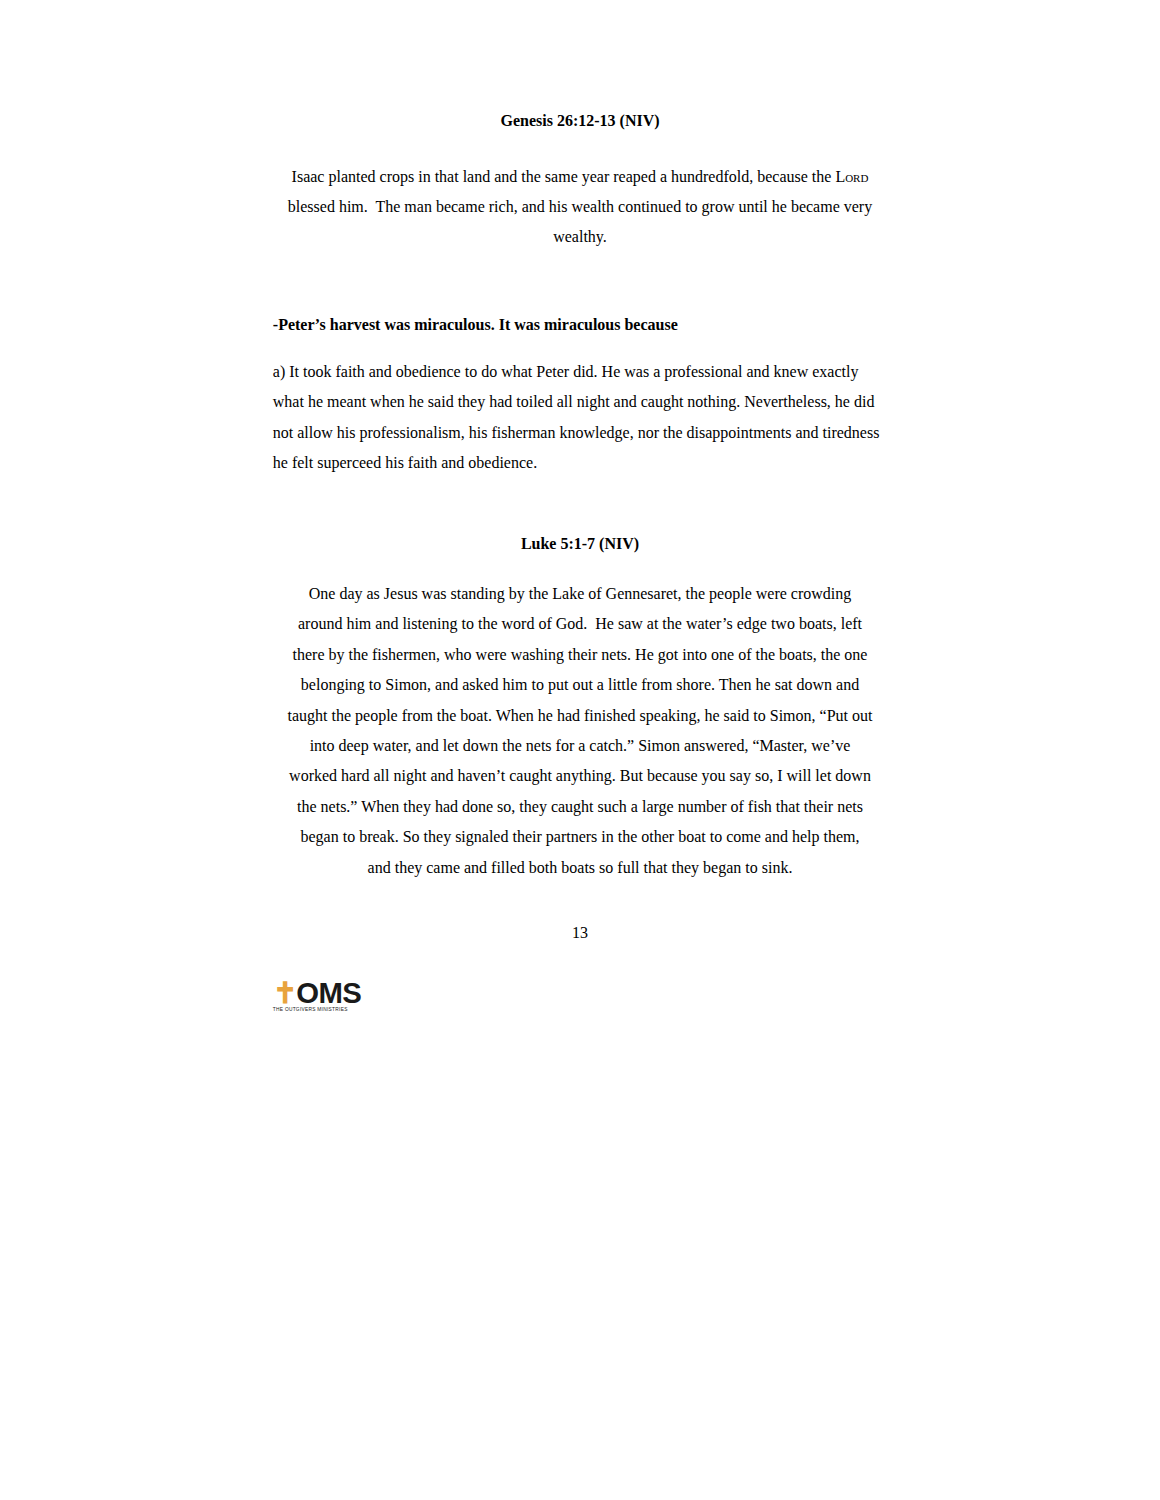Genesis 26:12-13 (NIV)
Isaac planted crops in that land and the same year reaped a hundredfold, because the Lord blessed him. The man became rich, and his wealth continued to grow until he became very wealthy.
-Peter’s harvest was miraculous. It was miraculous because
a) It took faith and obedience to do what Peter did. He was a professional and knew exactly what he meant when he said they had toiled all night and caught nothing. Nevertheless, he did not allow his professionalism, his fisherman knowledge, nor the disappointments and tiredness he felt superceed his faith and obedience.
Luke 5:1-7 (NIV)
One day as Jesus was standing by the Lake of Gennesaret, the people were crowding around him and listening to the word of God. He saw at the water’s edge two boats, left there by the fishermen, who were washing their nets. He got into one of the boats, the one belonging to Simon, and asked him to put out a little from shore. Then he sat down and taught the people from the boat. When he had finished speaking, he said to Simon, “Put out into deep water, and let down the nets for a catch.” Simon answered, “Master, we’ve worked hard all night and haven’t caught anything. But because you say so, I will let down the nets.” When they had done so, they caught such a large number of fish that their nets began to break. So they signaled their partners in the other boat to come and help them, and they came and filled both boats so full that they began to sink.
13
✝OMS
THE OUTGIVERS MINISTRIES